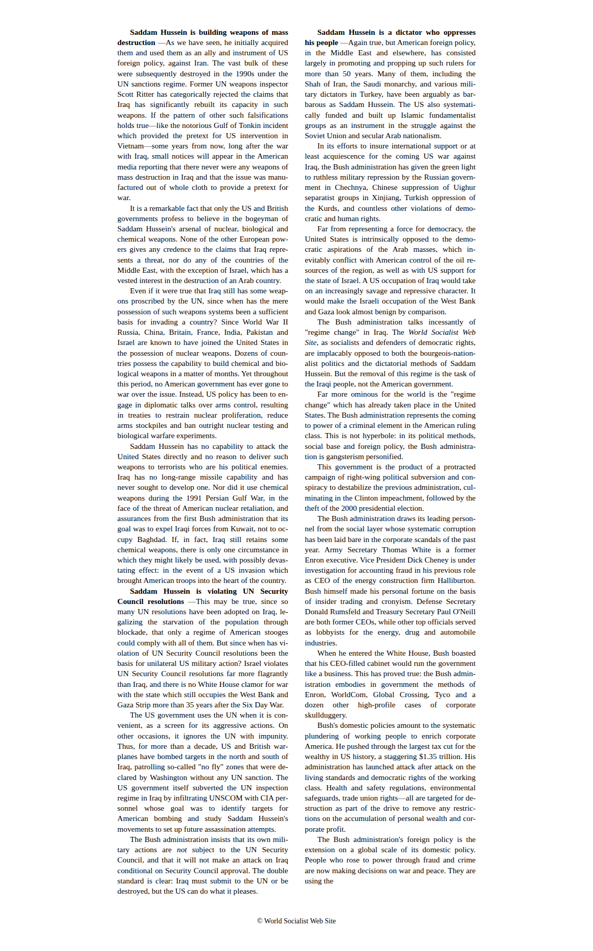Saddam Hussein is building weapons of mass destruction —As we have seen, he initially acquired them and used them as an ally and instrument of US foreign policy, against Iran. The vast bulk of these were subsequently destroyed in the 1990s under the UN sanctions regime. Former UN weapons inspector Scott Ritter has categorically rejected the claims that Iraq has significantly rebuilt its capacity in such weapons. If the pattern of other such falsifications holds true—like the notorious Gulf of Tonkin incident which provided the pretext for US intervention in Vietnam—some years from now, long after the war with Iraq, small notices will appear in the American media reporting that there never were any weapons of mass destruction in Iraq and that the issue was manufactured out of whole cloth to provide a pretext for war.
It is a remarkable fact that only the US and British governments profess to believe in the bogeyman of Saddam Hussein's arsenal of nuclear, biological and chemical weapons. None of the other European powers gives any credence to the claims that Iraq represents a threat, nor do any of the countries of the Middle East, with the exception of Israel, which has a vested interest in the destruction of an Arab country.
Even if it were true that Iraq still has some weapons proscribed by the UN, since when has the mere possession of such weapons systems been a sufficient basis for invading a country? Since World War II Russia, China, Britain, France, India, Pakistan and Israel are known to have joined the United States in the possession of nuclear weapons. Dozens of countries possess the capability to build chemical and biological weapons in a matter of months. Yet throughout this period, no American government has ever gone to war over the issue. Instead, US policy has been to engage in diplomatic talks over arms control, resulting in treaties to restrain nuclear proliferation, reduce arms stockpiles and ban outright nuclear testing and biological warfare experiments.
Saddam Hussein has no capability to attack the United States directly and no reason to deliver such weapons to terrorists who are his political enemies. Iraq has no long-range missile capability and has never sought to develop one. Nor did it use chemical weapons during the 1991 Persian Gulf War, in the face of the threat of American nuclear retaliation, and assurances from the first Bush administration that its goal was to expel Iraqi forces from Kuwait, not to occupy Baghdad. If, in fact, Iraq still retains some chemical weapons, there is only one circumstance in which they might likely be used, with possibly devastating effect: in the event of a US invasion which brought American troops into the heart of the country.
Saddam Hussein is violating UN Security Council resolutions —This may be true, since so many UN resolutions have been adopted on Iraq, legalizing the starvation of the population through blockade, that only a regime of American stooges could comply with all of them. But since when has violation of UN Security Council resolutions been the basis for unilateral US military action? Israel violates UN Security Council resolutions far more flagrantly than Iraq, and there is no White House clamor for war with the state which still occupies the West Bank and Gaza Strip more than 35 years after the Six Day War.
The US government uses the UN when it is convenient, as a screen for its aggressive actions. On other occasions, it ignores the UN with impunity. Thus, for more than a decade, US and British warplanes have bombed targets in the north and south of Iraq, patrolling so-called "no fly" zones that were declared by Washington without any UN sanction. The US government itself subverted the UN inspection regime in Iraq by infiltrating UNSCOM with CIA personnel whose goal was to identify targets for American bombing and study Saddam Hussein's movements to set up future assassination attempts.
The Bush administration insists that its own military actions are not subject to the UN Security Council, and that it will not make an attack on Iraq conditional on Security Council approval. The double standard is clear: Iraq must submit to the UN or be destroyed, but the US can do what it pleases.
Saddam Hussein is a dictator who oppresses his people —Again true, but American foreign policy, in the Middle East and elsewhere, has consisted largely in promoting and propping up such rulers for more than 50 years. Many of them, including the Shah of Iran, the Saudi monarchy, and various military dictators in Turkey, have been arguably as barbarous as Saddam Hussein. The US also systematically funded and built up Islamic fundamentalist groups as an instrument in the struggle against the Soviet Union and secular Arab nationalism.
In its efforts to insure international support or at least acquiescence for the coming US war against Iraq, the Bush administration has given the green light to ruthless military repression by the Russian government in Chechnya, Chinese suppression of Uighur separatist groups in Xinjiang, Turkish oppression of the Kurds, and countless other violations of democratic and human rights.
Far from representing a force for democracy, the United States is intrinsically opposed to the democratic aspirations of the Arab masses, which inevitably conflict with American control of the oil resources of the region, as well as with US support for the state of Israel. A US occupation of Iraq would take on an increasingly savage and repressive character. It would make the Israeli occupation of the West Bank and Gaza look almost benign by comparison.
The Bush administration talks incessantly of "regime change" in Iraq. The World Socialist Web Site, as socialists and defenders of democratic rights, are implacably opposed to both the bourgeois-nationalist politics and the dictatorial methods of Saddam Hussein. But the removal of this regime is the task of the Iraqi people, not the American government.
Far more ominous for the world is the "regime change" which has already taken place in the United States. The Bush administration represents the coming to power of a criminal element in the American ruling class. This is not hyperbole: in its political methods, social base and foreign policy, the Bush administration is gangsterism personified.
This government is the product of a protracted campaign of right-wing political subversion and conspiracy to destabilize the previous administration, culminating in the Clinton impeachment, followed by the theft of the 2000 presidential election.
The Bush administration draws its leading personnel from the social layer whose systematic corruption has been laid bare in the corporate scandals of the past year. Army Secretary Thomas White is a former Enron executive. Vice President Dick Cheney is under investigation for accounting fraud in his previous role as CEO of the energy construction firm Halliburton. Bush himself made his personal fortune on the basis of insider trading and cronyism. Defense Secretary Donald Rumsfeld and Treasury Secretary Paul O'Neill are both former CEOs, while other top officials served as lobbyists for the energy, drug and automobile industries.
When he entered the White House, Bush boasted that his CEO-filled cabinet would run the government like a business. This has proved true: the Bush administration embodies in government the methods of Enron, WorldCom, Global Crossing, Tyco and a dozen other high-profile cases of corporate skullduggery.
Bush's domestic policies amount to the systematic plundering of working people to enrich corporate America. He pushed through the largest tax cut for the wealthy in US history, a staggering $1.35 trillion. His administration has launched attack after attack on the living standards and democratic rights of the working class. Health and safety regulations, environmental safeguards, trade union rights—all are targeted for destruction as part of the drive to remove any restrictions on the accumulation of personal wealth and corporate profit.
The Bush administration's foreign policy is the extension on a global scale of its domestic policy. People who rose to power through fraud and crime are now making decisions on war and peace. They are using the
© World Socialist Web Site